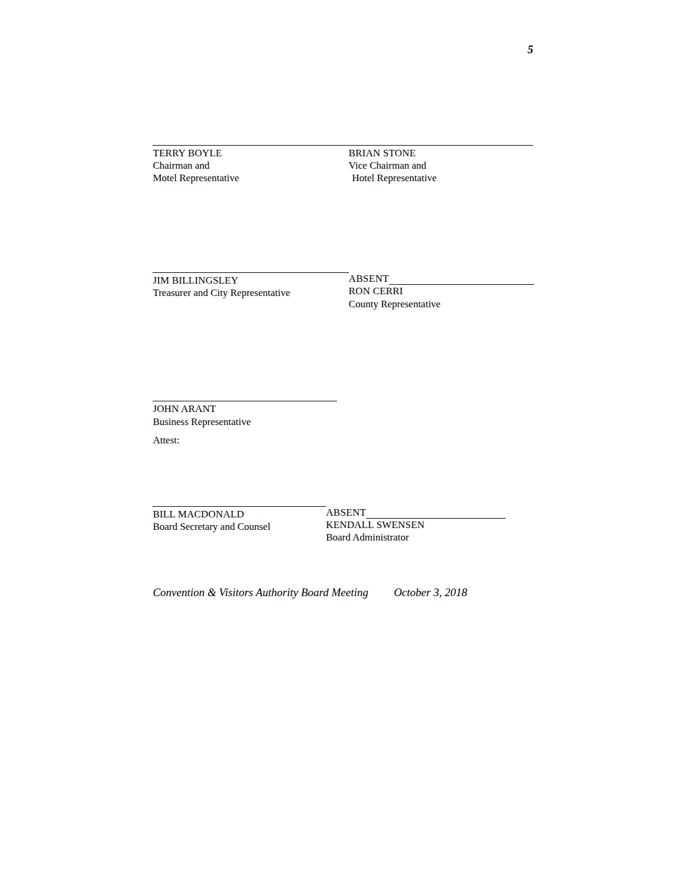5
| TERRY BOYLE Chairman and Motel Representative | BRIAN STONE Vice Chairman and Hotel Representative |
| JIM BILLINGSLEY Treasurer and City Representative | ABSENT RON CERRI County Representative |
| JOHN ARANT Business Representative | |
Attest:
| BILL MACDONALD Board Secretary and Counsel | ABSENT KENDALL SWENSEN Board Administrator |
Convention & Visitors Authority Board Meeting October 3, 2018